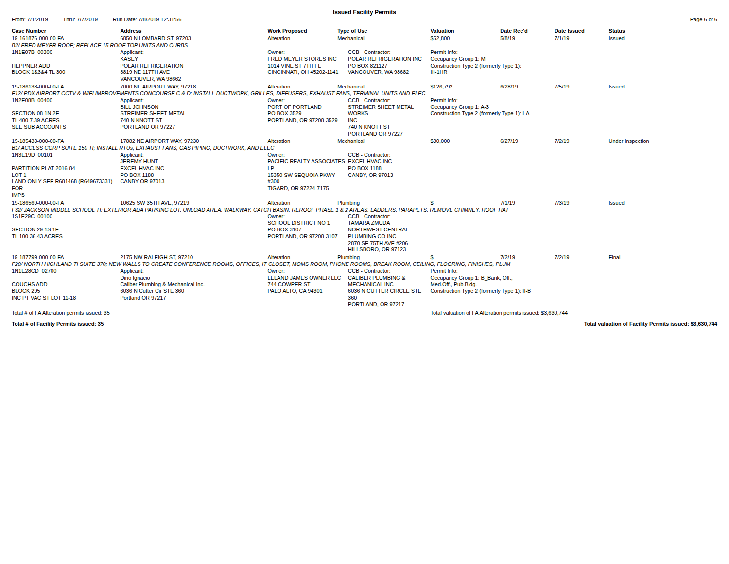Issued Facility Permits
From: 7/1/2019 Thru: 7/7/2019 Run Date: 7/8/2019 12:31:56
Page 6 of 6
| Case Number | Address | Work Proposed | Type of Use | Valuation | Date Rec'd | Date Issued | Status |
| --- | --- | --- | --- | --- | --- | --- | --- |
| 19-161876-000-00-FA | 6850 N LOMBARD ST, 97203 | Alteration | Mechanical | $52,800 | 5/8/19 | 7/1/19 | Issued |
| B2/ FRED MEYER ROOF; REPLACE 15 ROOF TOP UNITS AND CURBS |
| 1N1E07B 00300 HEPPNER ADD BLOCK 1&3&4 TL 300 | Applicant: KASEY POLAR REFRIGERATION 8819 NE 117TH AVE VANCOUVER, WA 98662 | / Owner: FRED MEYER STORES INC 1014 VINE ST 7TH FL CINCINNATI, OH 45202-1141 / CCB - Contractor: POLAR REFRIGERATION INC PO BOX 821127 VANCOUVER, WA 98682 / | Permit Info: Occupancy Group 1: M Construction Type 2 (formerly Type 1): III-1HR |
| 19-186138-000-00-FA | 7000 NE AIRPORT WAY, 97218 | Alteration | Mechanical | $126,792 | 6/28/19 | 7/5/19 | Issued |
| F12/ PDX AIRPORT CCTV & WIFI IMPROVEMENTS CONCOURSE C & D; INSTALL DUCTWORK, GRILLES, DIFFUSERS, EXHAUST FANS, TERMINAL UNITS AND ELEC |
| 1N2E08B 00400 SECTION 08 1N 2E TL 400 7.39 ACRES SEE SUB ACCOUNTS | Applicant: BILL JOHNSON STREIMER SHEET METAL 740 N KNOTT ST PORTLAND OR 97227 | / Owner: PORT OF PORTLAND PO BOX 3529 PORTLAND, OR 97208-3529 / CCB - Contractor: STREIMER SHEET METAL WORKS INC 740 N KNOTT ST PORTLAND OR 97227 / | Permit Info: Occupancy Group 1: A-3 Construction Type 2 (formerly Type 1): I-A |
| 19-185433-000-00-FA | 17882 NE AIRPORT WAY, 97230 | Alteration | Mechanical | $30,000 | 6/27/19 | 7/2/19 | Under Inspection |
| B1/ ACCESS CORP SUITE 150 TI; INSTALL RTUs, EXHAUST FANS, GAS PIPING, DUCTWORK, AND ELEC |
| 1N3E19D 00101 PARTITION PLAT 2016-84 LOT 1 LAND ONLY SEE R681468 (R649673331) FOR IMPS | Applicant: JEREMY HUNT EXCEL HVAC INC PO BOX 1188 CANBY OR 97013 | / Owner: PACIFIC REALTY ASSOCIATES LP 15350 SW SEQUOIA PKWY #300 TIGARD, OR 97224-7175 / CCB - Contractor: EXCEL HVAC INC PO BOX 1188 CANBY, OR 97013 / | |
| 19-186569-000-00-FA | 10625 SW 35TH AVE, 97219 | Alteration | Plumbing | $ | 7/1/19 | 7/3/19 | Issued |
| F32/ JACKSON MIDDLE SCHOOL TI; EXTERIOR ADA PARKING LOT, UNLOAD AREA, WALKWAY, CATCH BASIN, REROOF PHASE 1 & 2 AREAS, LADDERS, PARAPETS, REMOVE CHIMNEY, ROOF HAT |
| 1S1E29C 00100 SECTION 29 1S 1E TL 100 36.43 ACRES | | / Owner: SCHOOL DISTRICT NO 1 PO BOX 3107 PORTLAND, OR 97208-3107 / CCB - Contractor: TAMARA ZMUDA NORTHWEST CENTRAL PLUMBING CO INC 2870 SE 75TH AVE #206 HILLSBORO, OR 97123 / | |
| 19-187799-000-00-FA | 2175 NW RALEIGH ST, 97210 | Alteration | Plumbing | $ | 7/2/19 | 7/2/19 | Final |
| F20/ NORTH HIGHLAND TI SUITE 370; NEW WALLS TO CREATE CONFERENCE ROOMS, OFFICES, IT CLOSET, MOMS ROOM, PHONE ROOMS, BREAK ROOM, CEILING, FLOORING, FINISHES, PLUM |
| 1N1E28CD 02700 COUCHS ADD BLOCK 295 INC PT VAC ST LOT 11-18 | Applicant: Dino Ignacio Caliber Plumbing & Mechanical Inc. 6036 N Cutter Cir STE 360 Portland OR 97217 | / Owner: LELAND JAMES OWNER LLC 744 COWPER ST PALO ALTO, CA 94301 / CCB - Contractor: CALIBER PLUMBING & MECHANICAL INC 6036 N CUTTER CIRCLE STE 360 PORTLAND, OR 97217 / | Permit Info: Occupancy Group 1: B_Bank, Off., Med.Off., Pub.Bldg. Construction Type 2 (formerly Type 1): II-B |
| Total # of FA Alteration permits issued: 35 | Total valuation of FA Alteration permits issued: $3,630,744 |
Total # of Facility Permits issued: 35
Total valuation of Facility Permits issued: $3,630,744